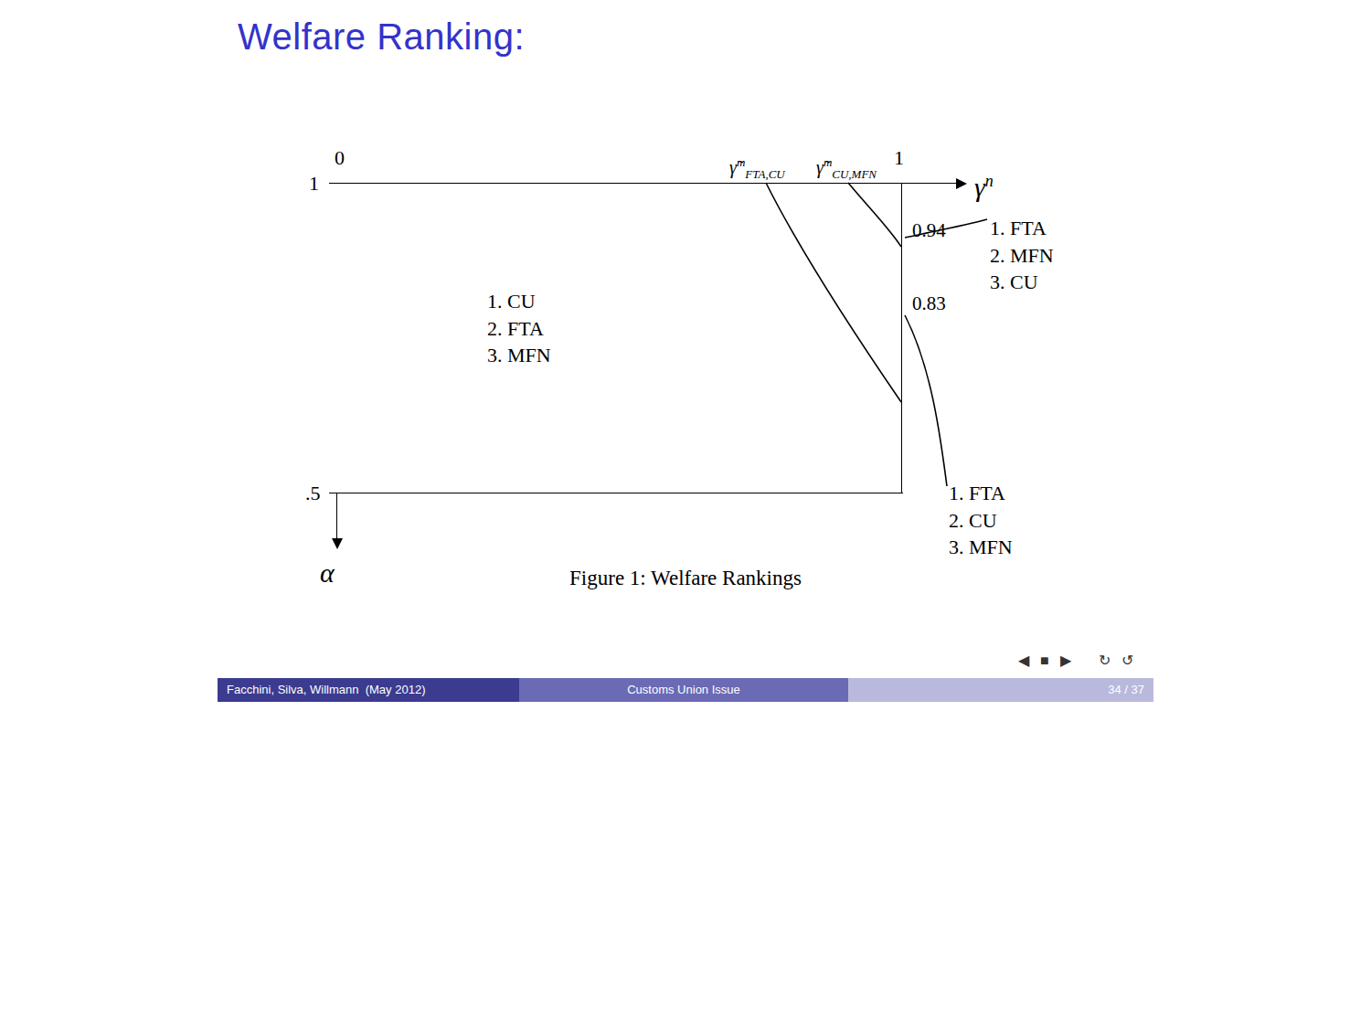Welfare Ranking:
0
1
1
.5
γn
α
γ̃mFTA,CU
γ̃mCU,MFN
0.94
0.83
1. CU
2. FTA
3. MFN
1. FTA
2. MFN
3. CU
1. FTA
2. CU
3. MFN
Figure 1: Welfare Rankings
◀ ■ ▶ ↻ ↺
Facchini, Silva, Willmann (May 2012)
Customs Union Issue
34 / 37